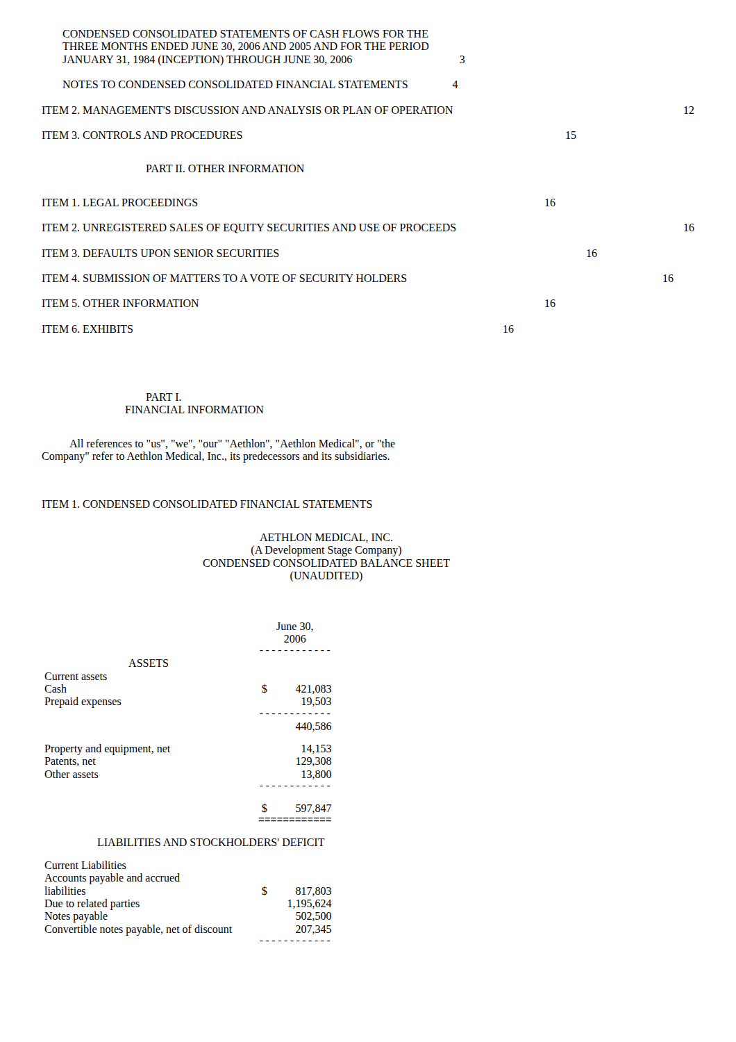CONDENSED CONSOLIDATED STATEMENTS OF CASH FLOWS FOR THE
THREE MONTHS ENDED JUNE 30, 2006 AND 2005 AND FOR THE PERIOD
JANUARY 31, 1984 (INCEPTION) THROUGH JUNE 30, 2006 3
NOTES TO CONDENSED CONSOLIDATED FINANCIAL STATEMENTS 4
ITEM 2. MANAGEMENT'S DISCUSSION AND ANALYSIS OR PLAN OF OPERATION 12
ITEM 3. CONTROLS AND PROCEDURES 15
PART II. OTHER INFORMATION
ITEM 1. LEGAL PROCEEDINGS 16
ITEM 2. UNREGISTERED SALES OF EQUITY SECURITIES AND USE OF PROCEEDS 16
ITEM 3. DEFAULTS UPON SENIOR SECURITIES 16
ITEM 4. SUBMISSION OF MATTERS TO A VOTE OF SECURITY HOLDERS 16
ITEM 5. OTHER INFORMATION 16
ITEM 6. EXHIBITS 16
PART I.
FINANCIAL INFORMATION
All references to "us", "we", "our" "Aethlon", "Aethlon Medical", or "the Company" refer to Aethlon Medical, Inc., its predecessors and its subsidiaries.
ITEM 1. CONDENSED CONSOLIDATED FINANCIAL STATEMENTS
AETHLON MEDICAL, INC.
(A Development Stage Company)
CONDENSED CONSOLIDATED BALANCE SHEET
(UNAUDITED)
| | June 30, |
| | 2006 |
| | ------------ |
| ASSETS | |
| Current assets | |
| Cash | $ | 421,083 |
| Prepaid expenses | | 19,503 |
| | ------------ |
| | | 440,586 |
| Property and equipment, net | | 14,153 |
| Patents, net | | 129,308 |
| Other assets | | 13,800 |
| | ------------ |
| | $ | 597,847 |
| | ============ |
| LIABILITIES AND STOCKHOLDERS' DEFICIT |
| Current Liabilities | |
| Accounts payable and accrued | |
| liabilities | $ | 817,803 |
| Due to related parties | | 1,195,624 |
| Notes payable | | 502,500 |
| Convertible notes payable, net of discount | | 207,345 |
| | ------------ |